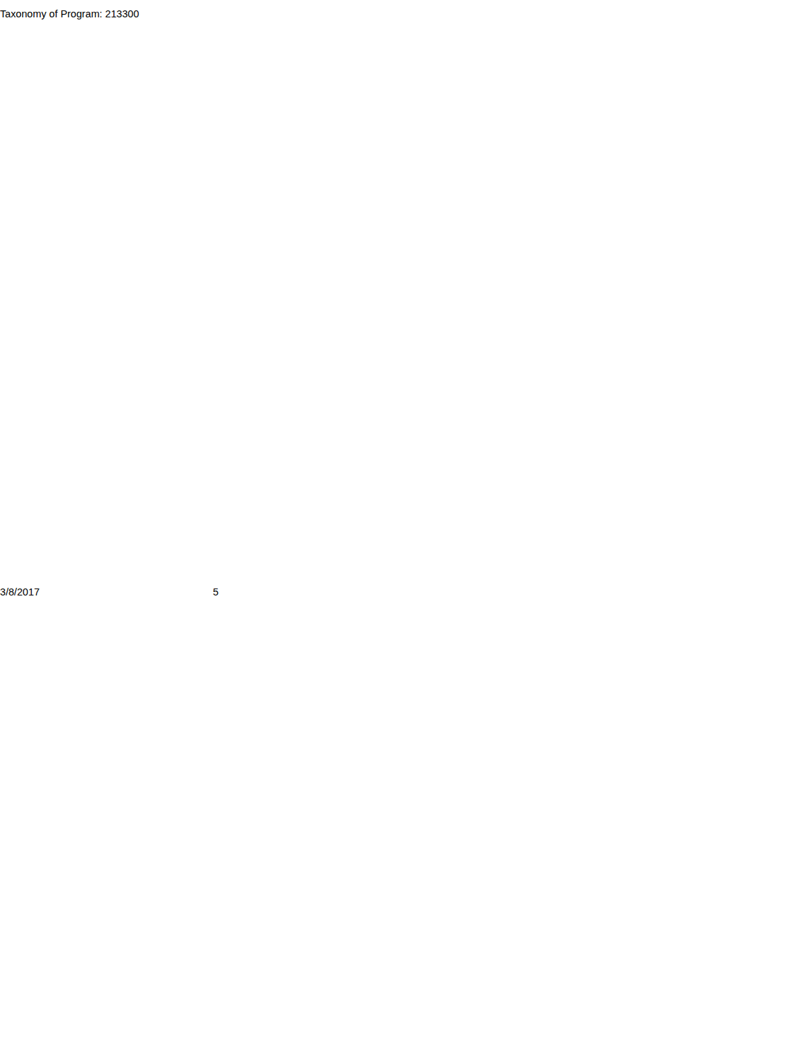Taxonomy of Program: 213300
3/8/2017 5